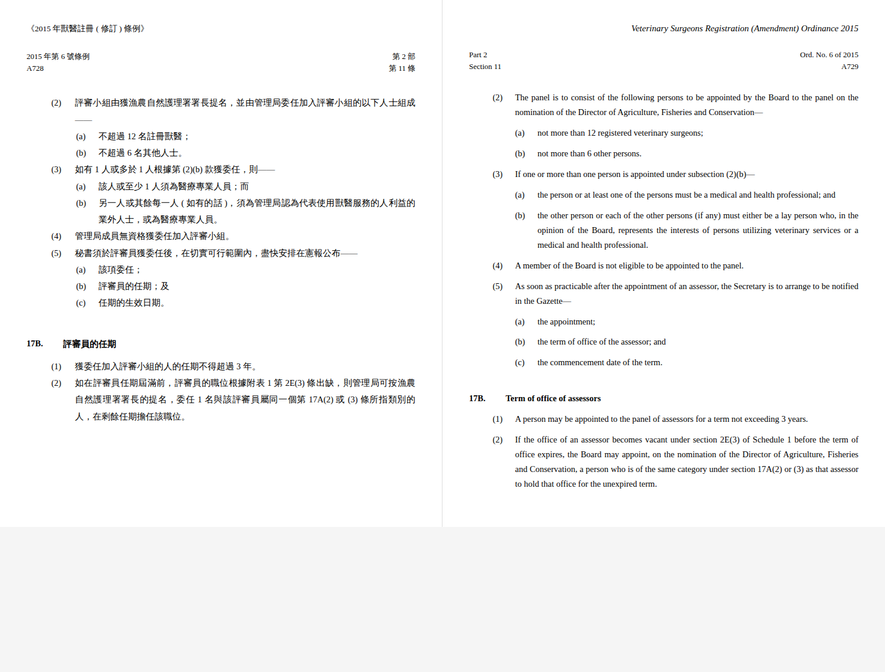《2015 年獸醫註冊 ( 修訂 ) 條例》
2015 年第 6 號條例
A728
第 2 部
第 11 條
(2)
評審小組由獲漁農自然護理署署長提名，並由管理局委任加入評審小組的以下人士組成——
(a)
不超過 12 名註冊獸醫；
(b)
不超過 6 名其他人士。
(3)
如有 1 人或多於 1 人根據第 (2)(b) 款獲委任，則——
(a)
該人或至少 1 人須為醫療專業人員；而
(b)
另一人或其餘每一人 ( 如有的話 )，須為管理局認為代表使用獸醫服務的人利益的業外人士，或為醫療專業人員。
(4)
管理局成員無資格獲委任加入評審小組。
(5)
秘書須於評審員獲委任後，在切實可行範圍內，盡快安排在憲報公布——
(a)
該項委任；
(b)
評審員的任期；及
(c)
任期的生效日期。
17B.
評審員的任期
(1)
獲委任加入評審小組的人的任期不得超過 3 年。
(2)
如在評審員任期屆滿前，評審員的職位根據附表 1 第 2E(3) 條出缺，則管理局可按漁農自然護理署署長的提名，委任 1 名與該評審員屬同一個第 17A(2) 或 (3) 條所指類別的人，在剩餘任期擔任該職位。
Veterinary Surgeons Registration (Amendment) Ordinance 2015
Part 2
Section 11
Ord. No. 6 of 2015
A729
(2)
The panel is to consist of the following persons to be appointed by the Board to the panel on the nomination of the Director of Agriculture, Fisheries and Conservation—
(a)
not more than 12 registered veterinary surgeons;
(b)
not more than 6 other persons.
(3)
If one or more than one person is appointed under subsection (2)(b)—
(a)
the person or at least one of the persons must be a medical and health professional; and
(b)
the other person or each of the other persons (if any) must either be a lay person who, in the opinion of the Board, represents the interests of persons utilizing veterinary services or a medical and health professional.
(4)
A member of the Board is not eligible to be appointed to the panel.
(5)
As soon as practicable after the appointment of an assessor, the Secretary is to arrange to be notified in the Gazette—
(a)
the appointment;
(b)
the term of office of the assessor; and
(c)
the commencement date of the term.
17B.
Term of office of assessors
(1)
A person may be appointed to the panel of assessors for a term not exceeding 3 years.
(2)
If the office of an assessor becomes vacant under section 2E(3) of Schedule 1 before the term of office expires, the Board may appoint, on the nomination of the Director of Agriculture, Fisheries and Conservation, a person who is of the same category under section 17A(2) or (3) as that assessor to hold that office for the unexpired term.